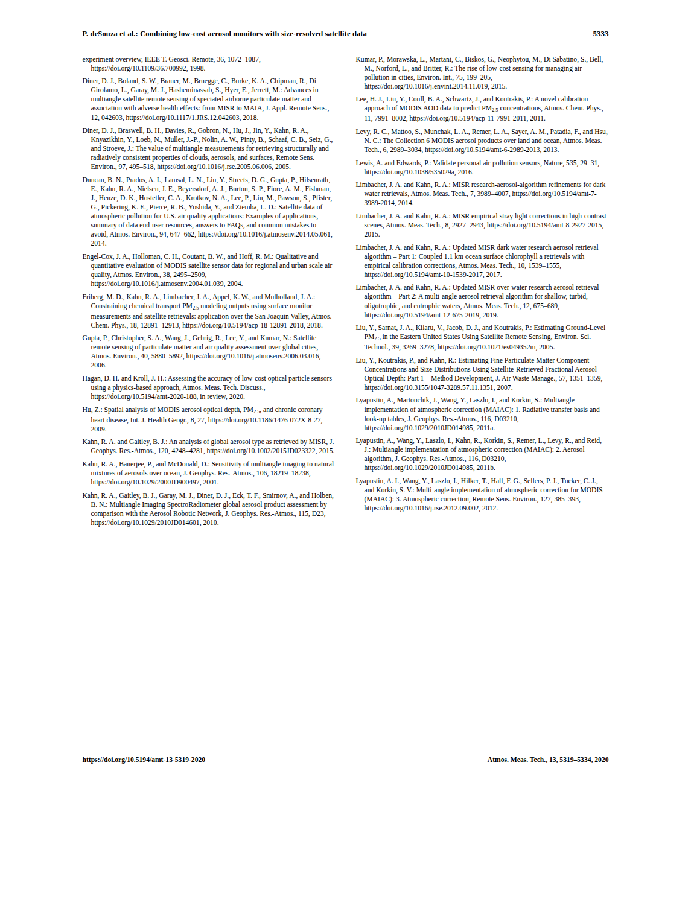P. deSouza et al.: Combining low-cost aerosol monitors with size-resolved satellite data
5333
experiment overview, IEEE T. Geosci. Remote, 36, 1072–1087, https://doi.org/10.1109/36.700992, 1998.
Diner, D. J., Boland, S. W., Brauer, M., Bruegge, C., Burke, K. A., Chipman, R., Di Girolamo, L., Garay, M. J., Hasheminassab, S., Hyer, E., Jerrett, M.: Advances in multiangle satellite remote sensing of speciated airborne particulate matter and association with adverse health effects: from MISR to MAIA, J. Appl. Remote Sens., 12, 042603, https://doi.org/10.1117/1.JRS.12.042603, 2018.
Diner, D. J., Braswell, B. H., Davies, R., Gobron, N., Hu, J., Jin, Y., Kahn, R. A., Knyazikhin, Y., Loeb, N., Muller, J.-P., Nolin, A. W., Pinty, B., Schaaf, C. B., Seiz, G., and Stroeve, J.: The value of multiangle measurements for retrieving structurally and radiatively consistent properties of clouds, aerosols, and surfaces, Remote Sens. Environ., 97, 495–518, https://doi.org/10.1016/j.rse.2005.06.006, 2005.
Duncan, B. N., Prados, A. I., Lamsal, L. N., Liu, Y., Streets, D. G., Gupta, P., Hilsenrath, E., Kahn, R. A., Nielsen, J. E., Beyersdorf, A. J., Burton, S. P., Fiore, A. M., Fishman, J., Henze, D. K., Hostetler, C. A., Krotkov, N. A., Lee, P., Lin, M., Pawson, S., Pfister, G., Pickering, K. E., Pierce, R. B., Yoshida, Y., and Ziemba, L. D.: Satellite data of atmospheric pollution for U.S. air quality applications: Examples of applications, summary of data end-user resources, answers to FAQs, and common mistakes to avoid, Atmos. Environ., 94, 647–662, https://doi.org/10.1016/j.atmosenv.2014.05.061, 2014.
Engel-Cox, J. A., Holloman, C. H., Coutant, B. W., and Hoff, R. M.: Qualitative and quantitative evaluation of MODIS satellite sensor data for regional and urban scale air quality, Atmos. Environ., 38, 2495–2509, https://doi.org/10.1016/j.atmosenv.2004.01.039, 2004.
Friberg, M. D., Kahn, R. A., Limbacher, J. A., Appel, K. W., and Mulholland, J. A.: Constraining chemical transport PM2.5 modeling outputs using surface monitor measurements and satellite retrievals: application over the San Joaquin Valley, Atmos. Chem. Phys., 18, 12891–12913, https://doi.org/10.5194/acp-18-12891-2018, 2018.
Gupta, P., Christopher, S. A., Wang, J., Gehrig, R., Lee, Y., and Kumar, N.: Satellite remote sensing of particulate matter and air quality assessment over global cities, Atmos. Environ., 40, 5880–5892, https://doi.org/10.1016/j.atmosenv.2006.03.016, 2006.
Hagan, D. H. and Kroll, J. H.: Assessing the accuracy of low-cost optical particle sensors using a physics-based approach, Atmos. Meas. Tech. Discuss., https://doi.org/10.5194/amt-2020-188, in review, 2020.
Hu, Z.: Spatial analysis of MODIS aerosol optical depth, PM2.5, and chronic coronary heart disease, Int. J. Health Geogr., 8, 27, https://doi.org/10.1186/1476-072X-8-27, 2009.
Kahn, R. A. and Gaitley, B. J.: An analysis of global aerosol type as retrieved by MISR, J. Geophys. Res.-Atmos., 120, 4248–4281, https://doi.org/10.1002/2015JD023322, 2015.
Kahn, R. A., Banerjee, P., and McDonald, D.: Sensitivity of multiangle imaging to natural mixtures of aerosols over ocean, J. Geophys. Res.-Atmos., 106, 18219–18238, https://doi.org/10.1029/2000JD900497, 2001.
Kahn, R. A., Gaitley, B. J., Garay, M. J., Diner, D. J., Eck, T. F., Smirnov, A., and Holben, B. N.: Multiangle Imaging SpectroRadiometer global aerosol product assessment by comparison with the Aerosol Robotic Network, J. Geophys. Res.-Atmos., 115, D23, https://doi.org/10.1029/2010JD014601, 2010.
Kumar, P., Morawska, L., Martani, C., Biskos, G., Neophytou, M., Di Sabatino, S., Bell, M., Norford, L., and Britter, R.: The rise of low-cost sensing for managing air pollution in cities, Environ. Int., 75, 199–205, https://doi.org/10.1016/j.envint.2014.11.019, 2015.
Lee, H. J., Liu, Y., Coull, B. A., Schwartz, J., and Koutrakis, P.: A novel calibration approach of MODIS AOD data to predict PM2.5 concentrations, Atmos. Chem. Phys., 11, 7991–8002, https://doi.org/10.5194/acp-11-7991-2011, 2011.
Levy, R. C., Mattoo, S., Munchak, L. A., Remer, L. A., Sayer, A. M., Patadia, F., and Hsu, N. C.: The Collection 6 MODIS aerosol products over land and ocean, Atmos. Meas. Tech., 6, 2989–3034, https://doi.org/10.5194/amt-6-2989-2013, 2013.
Lewis, A. and Edwards, P.: Validate personal air-pollution sensors, Nature, 535, 29–31, https://doi.org/10.1038/535029a, 2016.
Limbacher, J. A. and Kahn, R. A.: MISR research-aerosol-algorithm refinements for dark water retrievals, Atmos. Meas. Tech., 7, 3989–4007, https://doi.org/10.5194/amt-7-3989-2014, 2014.
Limbacher, J. A. and Kahn, R. A.: MISR empirical stray light corrections in high-contrast scenes, Atmos. Meas. Tech., 8, 2927–2943, https://doi.org/10.5194/amt-8-2927-2015, 2015.
Limbacher, J. A. and Kahn, R. A.: Updated MISR dark water research aerosol retrieval algorithm – Part 1: Coupled 1.1 km ocean surface chlorophyll a retrievals with empirical calibration corrections, Atmos. Meas. Tech., 10, 1539–1555, https://doi.org/10.5194/amt-10-1539-2017, 2017.
Limbacher, J. A. and Kahn, R. A.: Updated MISR over-water research aerosol retrieval algorithm – Part 2: A multi-angle aerosol retrieval algorithm for shallow, turbid, oligotrophic, and eutrophic waters, Atmos. Meas. Tech., 12, 675–689, https://doi.org/10.5194/amt-12-675-2019, 2019.
Liu, Y., Sarnat, J. A., Kilaru, V., Jacob, D. J., and Koutrakis, P.: Estimating Ground-Level PM2.5 in the Eastern United States Using Satellite Remote Sensing, Environ. Sci. Technol., 39, 3269–3278, https://doi.org/10.1021/es049352m, 2005.
Liu, Y., Koutrakis, P., and Kahn, R.: Estimating Fine Particulate Matter Component Concentrations and Size Distributions Using Satellite-Retrieved Fractional Aerosol Optical Depth: Part 1 – Method Development, J. Air Waste Manage., 57, 1351–1359, https://doi.org/10.3155/1047-3289.57.11.1351, 2007.
Lyapustin, A., Martonchik, J., Wang, Y., Laszlo, I., and Korkin, S.: Multiangle implementation of atmospheric correction (MAIAC): 1. Radiative transfer basis and look-up tables, J. Geophys. Res.-Atmos., 116, D03210, https://doi.org/10.1029/2010JD014985, 2011a.
Lyapustin, A., Wang, Y., Laszlo, I., Kahn, R., Korkin, S., Remer, L., Levy, R., and Reid, J.: Multiangle implementation of atmospheric correction (MAIAC): 2. Aerosol algorithm, J. Geophys. Res.-Atmos., 116, D03210, https://doi.org/10.1029/2010JD014985, 2011b.
Lyapustin, A. I., Wang, Y., Laszlo, I., Hilker, T., Hall, F. G., Sellers, P. J., Tucker, C. J., and Korkin, S. V.: Multi-angle implementation of atmospheric correction for MODIS (MAIAC): 3. Atmospheric correction, Remote Sens. Environ., 127, 385–393, https://doi.org/10.1016/j.rse.2012.09.002, 2012.
https://doi.org/10.5194/amt-13-5319-2020
Atmos. Meas. Tech., 13, 5319–5334, 2020